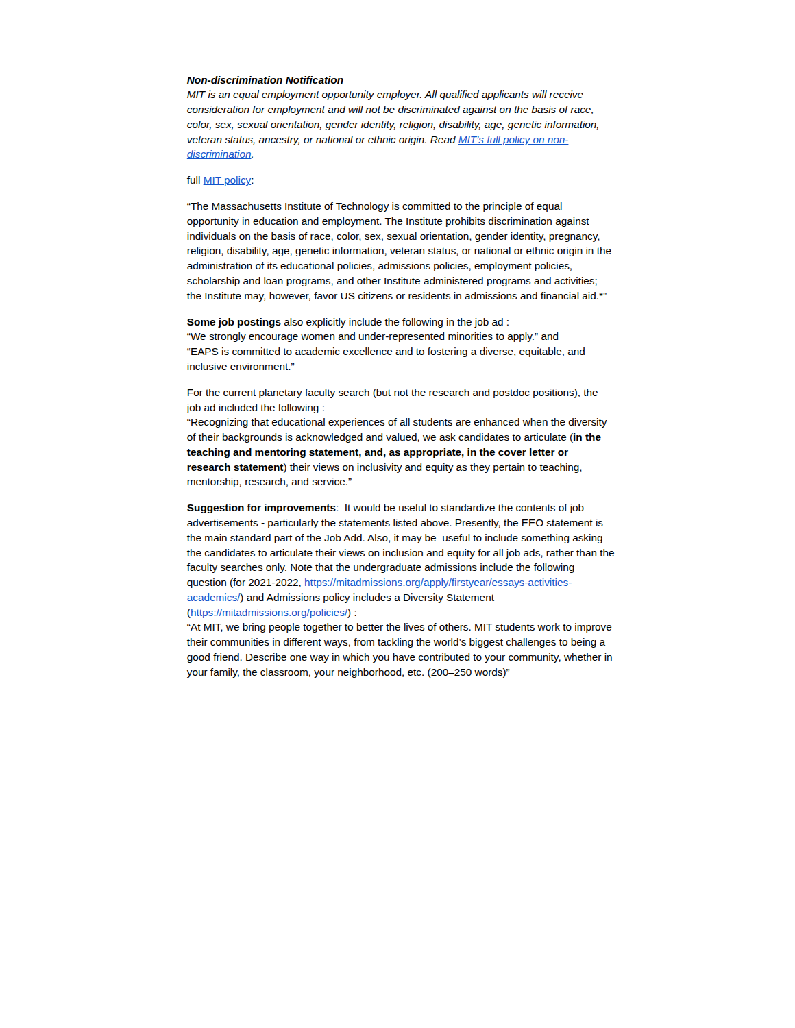Non-discrimination Notification
MIT is an equal employment opportunity employer. All qualified applicants will receive consideration for employment and will not be discriminated against on the basis of race, color, sex, sexual orientation, gender identity, religion, disability, age, genetic information, veteran status, ancestry, or national or ethnic origin. Read MIT’s full policy on non-discrimination.
full MIT policy:
“The Massachusetts Institute of Technology is committed to the principle of equal opportunity in education and employment. The Institute prohibits discrimination against individuals on the basis of race, color, sex, sexual orientation, gender identity, pregnancy, religion, disability, age, genetic information, veteran status, or national or ethnic origin in the administration of its educational policies, admissions policies, employment policies, scholarship and loan programs, and other Institute administered programs and activities; the Institute may, however, favor US citizens or residents in admissions and financial aid.*”
Some job postings also explicitly include the following in the job ad :
“We strongly encourage women and under-represented minorities to apply.” and
“EAPS is committed to academic excellence and to fostering a diverse, equitable, and inclusive environment.”
For the current planetary faculty search (but not the research and postdoc positions), the job ad included the following :
“Recognizing that educational experiences of all students are enhanced when the diversity of their backgrounds is acknowledged and valued, we ask candidates to articulate (in the teaching and mentoring statement, and, as appropriate, in the cover letter or research statement) their views on inclusivity and equity as they pertain to teaching, mentorship, research, and service.”
Suggestion for improvements: It would be useful to standardize the contents of job advertisements - particularly the statements listed above. Presently, the EEO statement is the main standard part of the Job Add. Also, it may be useful to include something asking the candidates to articulate their views on inclusion and equity for all job ads, rather than the faculty searches only. Note that the undergraduate admissions include the following question (for 2021-2022, https://mitadmissions.org/apply/firstyear/essays-activities-academics/) and Admissions policy includes a Diversity Statement (https://mitadmissions.org/policies/) :
“At MIT, we bring people together to better the lives of others. MIT students work to improve their communities in different ways, from tackling the world’s biggest challenges to being a good friend. Describe one way in which you have contributed to your community, whether in your family, the classroom, your neighborhood, etc. (200–250 words)”